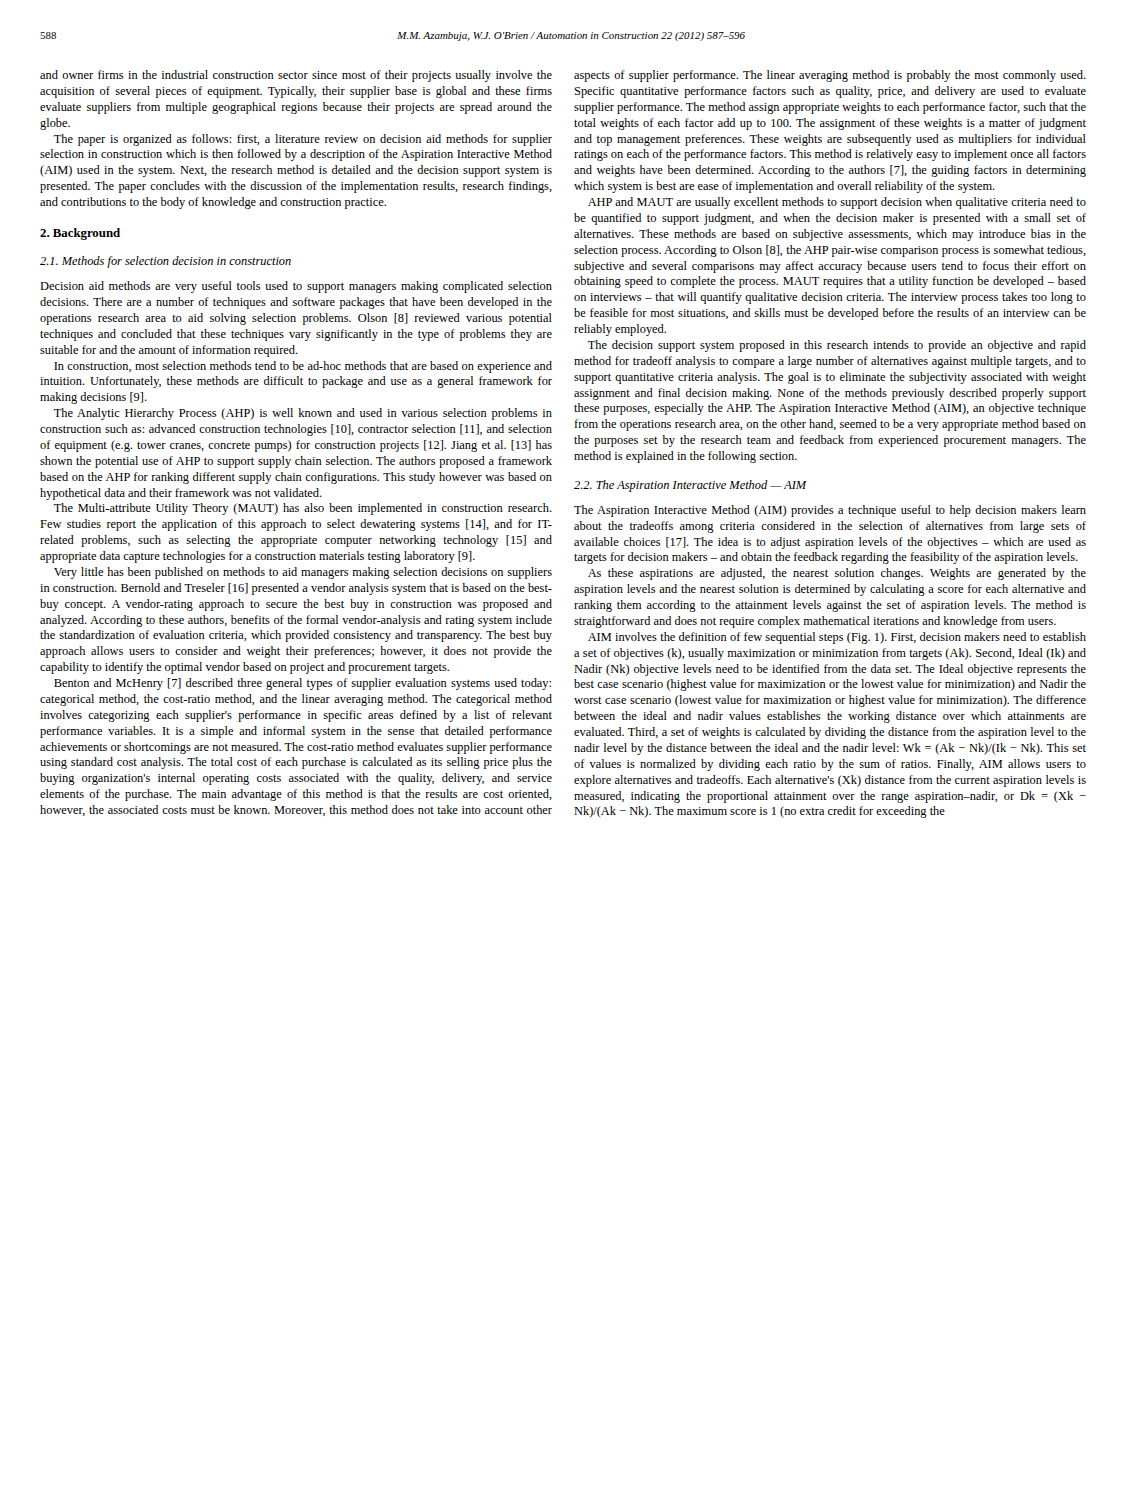588 M.M. Azambuja, W.J. O'Brien / Automation in Construction 22 (2012) 587–596
and owner firms in the industrial construction sector since most of their projects usually involve the acquisition of several pieces of equipment. Typically, their supplier base is global and these firms evaluate suppliers from multiple geographical regions because their projects are spread around the globe.
The paper is organized as follows: first, a literature review on decision aid methods for supplier selection in construction which is then followed by a description of the Aspiration Interactive Method (AIM) used in the system. Next, the research method is detailed and the decision support system is presented. The paper concludes with the discussion of the implementation results, research findings, and contributions to the body of knowledge and construction practice.
2. Background
2.1. Methods for selection decision in construction
Decision aid methods are very useful tools used to support managers making complicated selection decisions. There are a number of techniques and software packages that have been developed in the operations research area to aid solving selection problems. Olson [8] reviewed various potential techniques and concluded that these techniques vary significantly in the type of problems they are suitable for and the amount of information required.
In construction, most selection methods tend to be ad-hoc methods that are based on experience and intuition. Unfortunately, these methods are difficult to package and use as a general framework for making decisions [9].
The Analytic Hierarchy Process (AHP) is well known and used in various selection problems in construction such as: advanced construction technologies [10], contractor selection [11], and selection of equipment (e.g. tower cranes, concrete pumps) for construction projects [12]. Jiang et al. [13] has shown the potential use of AHP to support supply chain selection. The authors proposed a framework based on the AHP for ranking different supply chain configurations. This study however was based on hypothetical data and their framework was not validated.
The Multi-attribute Utility Theory (MAUT) has also been implemented in construction research. Few studies report the application of this approach to select dewatering systems [14], and for IT-related problems, such as selecting the appropriate computer networking technology [15] and appropriate data capture technologies for a construction materials testing laboratory [9].
Very little has been published on methods to aid managers making selection decisions on suppliers in construction. Bernold and Treseler [16] presented a vendor analysis system that is based on the best-buy concept. A vendor-rating approach to secure the best buy in construction was proposed and analyzed. According to these authors, benefits of the formal vendor-analysis and rating system include the standardization of evaluation criteria, which provided consistency and transparency. The best buy approach allows users to consider and weight their preferences; however, it does not provide the capability to identify the optimal vendor based on project and procurement targets.
Benton and McHenry [7] described three general types of supplier evaluation systems used today: categorical method, the cost-ratio method, and the linear averaging method. The categorical method involves categorizing each supplier's performance in specific areas defined by a list of relevant performance variables. It is a simple and informal system in the sense that detailed performance achievements or shortcomings are not measured. The cost-ratio method evaluates supplier performance using standard cost analysis. The total cost of each purchase is calculated as its selling price plus the buying organization's internal operating costs associated with the quality, delivery, and service elements of the purchase. The main advantage of this method is that the results are cost oriented, however, the associated costs must be known. Moreover, this method does not take into account other aspects of supplier performance. The linear averaging method is probably the most commonly used. Specific quantitative performance factors such as quality, price, and delivery are used to evaluate supplier performance. The method assign appropriate weights to each performance factor, such that the total weights of each factor add up to 100. The assignment of these weights is a matter of judgment and top management preferences. These weights are subsequently used as multipliers for individual ratings on each of the performance factors. This method is relatively easy to implement once all factors and weights have been determined. According to the authors [7], the guiding factors in determining which system is best are ease of implementation and overall reliability of the system.
AHP and MAUT are usually excellent methods to support decision when qualitative criteria need to be quantified to support judgment, and when the decision maker is presented with a small set of alternatives. These methods are based on subjective assessments, which may introduce bias in the selection process. According to Olson [8], the AHP pair-wise comparison process is somewhat tedious, subjective and several comparisons may affect accuracy because users tend to focus their effort on obtaining speed to complete the process. MAUT requires that a utility function be developed – based on interviews – that will quantify qualitative decision criteria. The interview process takes too long to be feasible for most situations, and skills must be developed before the results of an interview can be reliably employed.
The decision support system proposed in this research intends to provide an objective and rapid method for tradeoff analysis to compare a large number of alternatives against multiple targets, and to support quantitative criteria analysis. The goal is to eliminate the subjectivity associated with weight assignment and final decision making. None of the methods previously described properly support these purposes, especially the AHP. The Aspiration Interactive Method (AIM), an objective technique from the operations research area, on the other hand, seemed to be a very appropriate method based on the purposes set by the research team and feedback from experienced procurement managers. The method is explained in the following section.
2.2. The Aspiration Interactive Method — AIM
The Aspiration Interactive Method (AIM) provides a technique useful to help decision makers learn about the tradeoffs among criteria considered in the selection of alternatives from large sets of available choices [17]. The idea is to adjust aspiration levels of the objectives – which are used as targets for decision makers – and obtain the feedback regarding the feasibility of the aspiration levels.
As these aspirations are adjusted, the nearest solution changes. Weights are generated by the aspiration levels and the nearest solution is determined by calculating a score for each alternative and ranking them according to the attainment levels against the set of aspiration levels. The method is straightforward and does not require complex mathematical iterations and knowledge from users.
AIM involves the definition of few sequential steps (Fig. 1). First, decision makers need to establish a set of objectives (k), usually maximization or minimization from targets (Ak). Second, Ideal (Ik) and Nadir (Nk) objective levels need to be identified from the data set. The Ideal objective represents the best case scenario (highest value for maximization or the lowest value for minimization) and Nadir the worst case scenario (lowest value for maximization or highest value for minimization). The difference between the ideal and nadir values establishes the working distance over which attainments are evaluated. Third, a set of weights is calculated by dividing the distance from the aspiration level to the nadir level by the distance between the ideal and the nadir level: Wk = (Ak − Nk)/(Ik − Nk). This set of values is normalized by dividing each ratio by the sum of ratios. Finally, AIM allows users to explore alternatives and tradeoffs. Each alternative's (Xk) distance from the current aspiration levels is measured, indicating the proportional attainment over the range aspiration–nadir, or Dk = (Xk − Nk)/(Ak − Nk). The maximum score is 1 (no extra credit for exceeding the